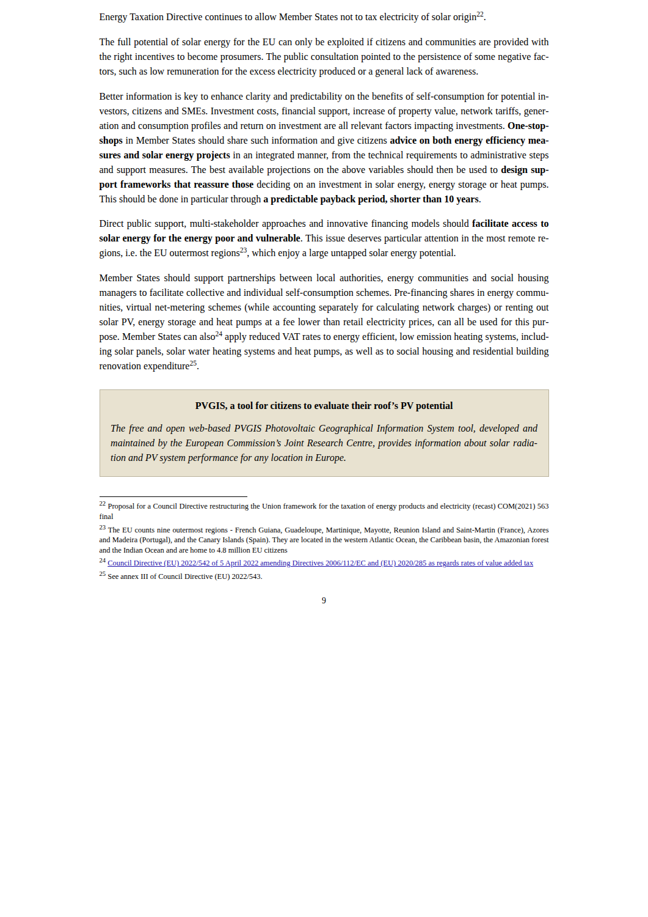Energy Taxation Directive continues to allow Member States not to tax electricity of solar origin22.
The full potential of solar energy for the EU can only be exploited if citizens and communities are provided with the right incentives to become prosumers. The public consultation pointed to the persistence of some negative factors, such as low remuneration for the excess electricity produced or a general lack of awareness.
Better information is key to enhance clarity and predictability on the benefits of self-consumption for potential investors, citizens and SMEs. Investment costs, financial support, increase of property value, network tariffs, generation and consumption profiles and return on investment are all relevant factors impacting investments. One-stop-shops in Member States should share such information and give citizens advice on both energy efficiency measures and solar energy projects in an integrated manner, from the technical requirements to administrative steps and support measures. The best available projections on the above variables should then be used to design support frameworks that reassure those deciding on an investment in solar energy, energy storage or heat pumps. This should be done in particular through a predictable payback period, shorter than 10 years.
Direct public support, multi-stakeholder approaches and innovative financing models should facilitate access to solar energy for the energy poor and vulnerable. This issue deserves particular attention in the most remote regions, i.e. the EU outermost regions23, which enjoy a large untapped solar energy potential.
Member States should support partnerships between local authorities, energy communities and social housing managers to facilitate collective and individual self-consumption schemes. Pre-financing shares in energy communities, virtual net-metering schemes (while accounting separately for calculating network charges) or renting out solar PV, energy storage and heat pumps at a fee lower than retail electricity prices, can all be used for this purpose. Member States can also24 apply reduced VAT rates to energy efficient, low emission heating systems, including solar panels, solar water heating systems and heat pumps, as well as to social housing and residential building renovation expenditure25.
PVGIS, a tool for citizens to evaluate their roof’s PV potential
The free and open web-based PVGIS Photovoltaic Geographical Information System tool, developed and maintained by the European Commission’s Joint Research Centre, provides information about solar radiation and PV system performance for any location in Europe.
22 Proposal for a Council Directive restructuring the Union framework for the taxation of energy products and electricity (recast) COM(2021) 563 final
23 The EU counts nine outermost regions - French Guiana, Guadeloupe, Martinique, Mayotte, Reunion Island and Saint-Martin (France), Azores and Madeira (Portugal), and the Canary Islands (Spain). They are located in the western Atlantic Ocean, the Caribbean basin, the Amazonian forest and the Indian Ocean and are home to 4.8 million EU citizens
24 Council Directive (EU) 2022/542 of 5 April 2022 amending Directives 2006/112/EC and (EU) 2020/285 as regards rates of value added tax
25 See annex III of Council Directive (EU) 2022/543.
9